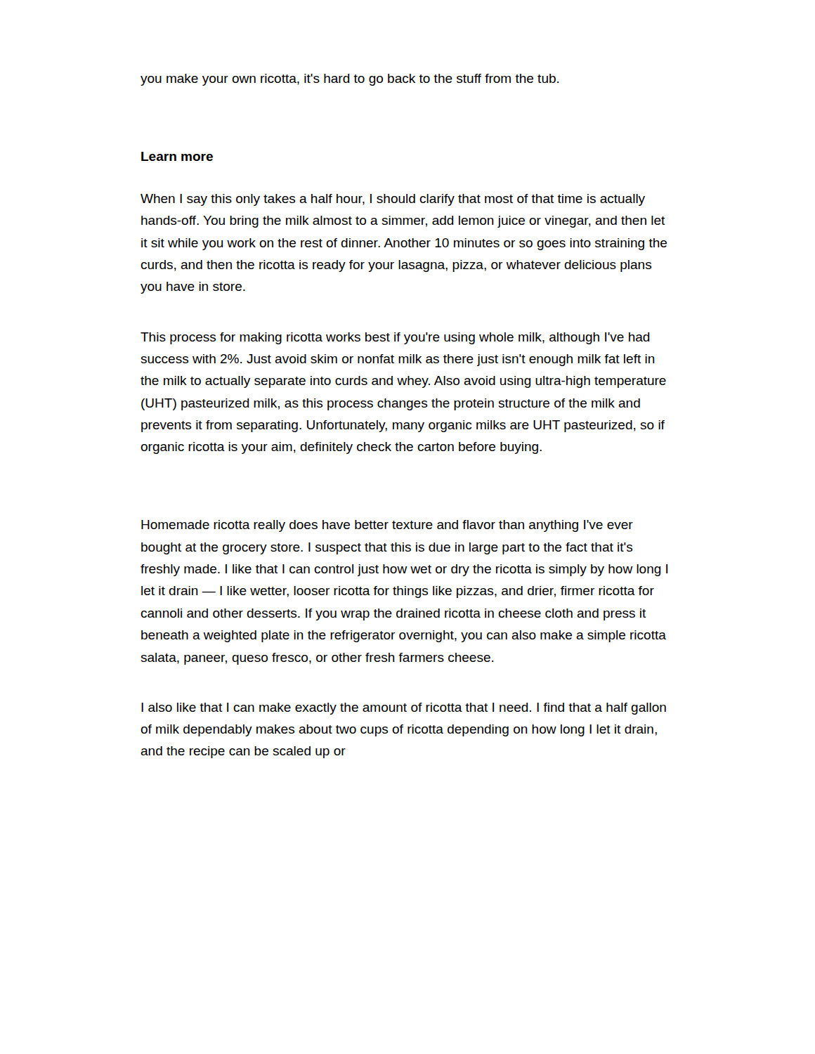you make your own ricotta, it's hard to go back to the stuff from the tub.
Learn more
When I say this only takes a half hour, I should clarify that most of that time is actually hands-off. You bring the milk almost to a simmer, add lemon juice or vinegar, and then let it sit while you work on the rest of dinner. Another 10 minutes or so goes into straining the curds, and then the ricotta is ready for your lasagna, pizza, or whatever delicious plans you have in store.
This process for making ricotta works best if you're using whole milk, although I've had success with 2%. Just avoid skim or nonfat milk as there just isn't enough milk fat left in the milk to actually separate into curds and whey. Also avoid using ultra-high temperature (UHT) pasteurized milk, as this process changes the protein structure of the milk and prevents it from separating. Unfortunately, many organic milks are UHT pasteurized, so if organic ricotta is your aim, definitely check the carton before buying.
Homemade ricotta really does have better texture and flavor than anything I've ever bought at the grocery store. I suspect that this is due in large part to the fact that it's freshly made. I like that I can control just how wet or dry the ricotta is simply by how long I let it drain — I like wetter, looser ricotta for things like pizzas, and drier, firmer ricotta for cannoli and other desserts. If you wrap the drained ricotta in cheese cloth and press it beneath a weighted plate in the refrigerator overnight, you can also make a simple ricotta salata, paneer, queso fresco, or other fresh farmers cheese.
I also like that I can make exactly the amount of ricotta that I need. I find that a half gallon of milk dependably makes about two cups of ricotta depending on how long I let it drain, and the recipe can be scaled up or